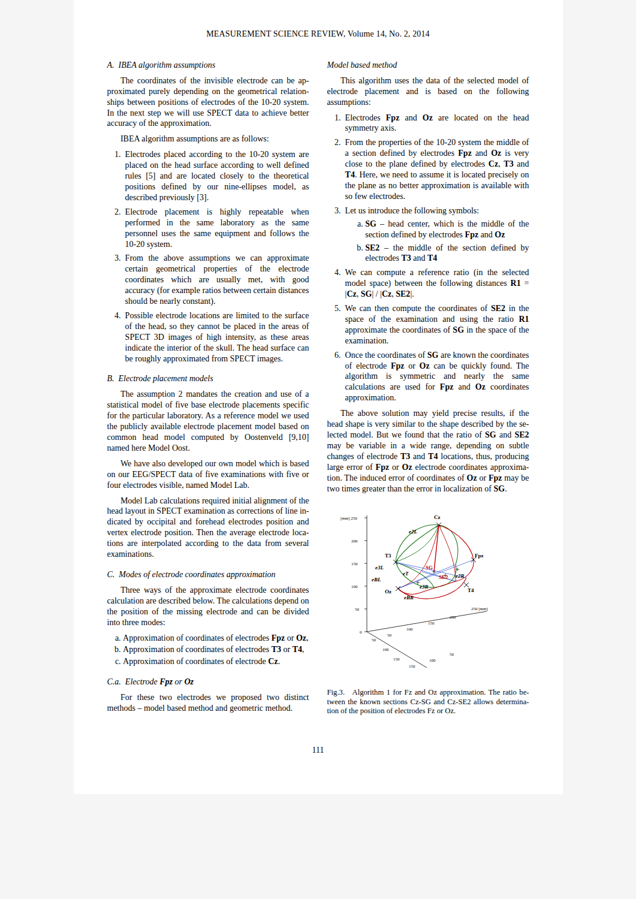MEASUREMENT SCIENCE REVIEW, Volume 14, No. 2, 2014
A. IBEA algorithm assumptions
The coordinates of the invisible electrode can be approximated purely depending on the geometrical relationships between positions of electrodes of the 10-20 system. In the next step we will use SPECT data to achieve better accuracy of the approximation.
IBEA algorithm assumptions are as follows:
Electrodes placed according to the 10-20 system are placed on the head surface according to well defined rules [5] and are located closely to the theoretical positions defined by our nine-ellipses model, as described previously [3].
Electrode placement is highly repeatable when performed in the same laboratory as the same personnel uses the same equipment and follows the 10-20 system.
From the above assumptions we can approximate certain geometrical properties of the electrode coordinates which are usually met, with good accuracy (for example ratios between certain distances should be nearly constant).
Possible electrode locations are limited to the surface of the head, so they cannot be placed in the areas of SPECT 3D images of high intensity, as these areas indicate the interior of the skull. The head surface can be roughly approximated from SPECT images.
B. Electrode placement models
The assumption 2 mandates the creation and use of a statistical model of five base electrode placements specific for the particular laboratory. As a reference model we used the publicly available electrode placement model based on common head model computed by Oostenveld [9,10] named here Model Oost.
We have also developed our own model which is based on our EEG/SPECT data of five examinations with five or four electrodes visible, named Model Lab.
Model Lab calculations required initial alignment of the head layout in SPECT examination as corrections of line indicated by occipital and forehead electrodes position and vertex electrode position. Then the average electrode locations are interpolated according to the data from several examinations.
C. Modes of electrode coordinates approximation
Three ways of the approximate electrode coordinates calculation are described below. The calculations depend on the position of the missing electrode and can be divided into three modes:
Approximation of coordinates of electrodes Fpz or Oz,
Approximation of coordinates of electrodes T3 or T4,
Approximation of coordinates of electrode Cz.
C.a. Electrode Fpz or Oz
For these two electrodes we proposed two distinct methods – model based method and geometric method.
Model based method
This algorithm uses the data of the selected model of electrode placement and is based on the following assumptions:
Electrodes Fpz and Oz are located on the head symmetry axis.
From the properties of the 10-20 system the middle of a section defined by electrodes Fpz and Oz is very close to the plane defined by electrodes Cz, T3 and T4. Here, we need to assume it is located precisely on the plane as no better approximation is available with so few electrodes.
Let us introduce the following symbols:
SG – head center, which is the middle of the section defined by electrodes Fpz and Oz
SE2 – the middle of the section defined by electrodes T3 and T4
We can compute a reference ratio (in the selected model space) between the following distances R1 = |Cz, SG| / |Cz, SE2|.
We can then compute the coordinates of SE2 in the space of the examination and using the ratio R1 approximate the coordinates of SG in the space of the examination.
Once the coordinates of SG are known the coordinates of electrode Fpz or Oz can be quickly found. The algorithm is symmetric and nearly the same calculations are used for Fpz and Oz coordinates approximation.
The above solution may yield precise results, if the head shape is very similar to the shape described by the selected model. But we found that the ratio of SG and SE2 may be variable in a wide range, depending on subtle changes of electrode T3 and T4 locations, thus, producing large error of Fpz or Oz electrode coordinates approximation. The induced error of coordinates of Oz or Fpz may be two times greater than the error in localization of SG.
[mm] 250 200 150 100 50 0 250 [mm] 200 150 100 50 50 100 150 150 100 50 Cz T3 Fpz Oz T4 e2L e3L eBL eT e3R e2R eBR SG SE2
Fig.3. Algorithm 1 for Fz and Oz approximation. The ratio between the known sections Cz-SG and Cz-SE2 allows determination of the position of electrodes Fz or Oz.
111